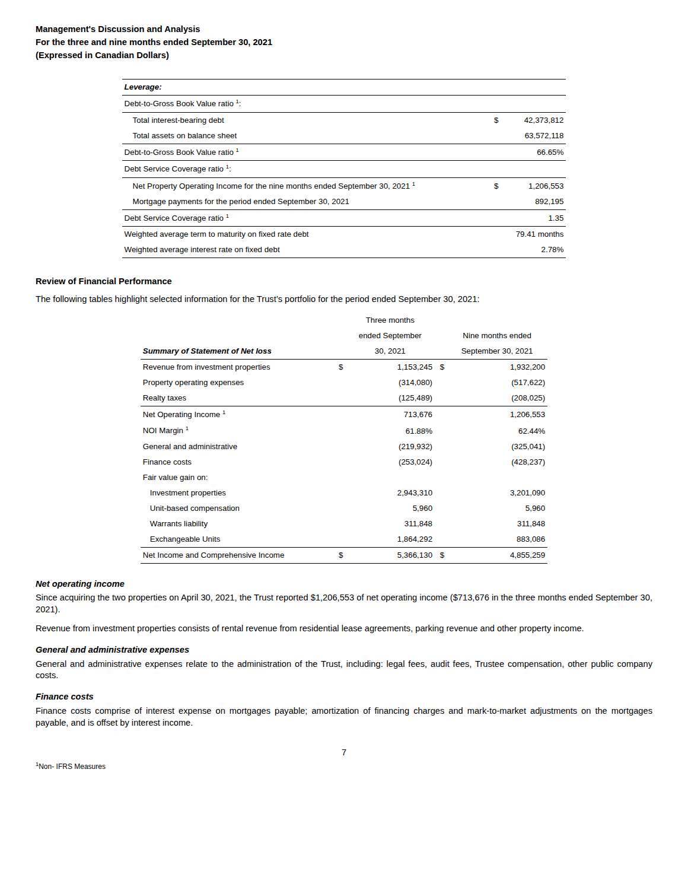Management's Discussion and Analysis
For the three and nine months ended September 30, 2021
(Expressed in Canadian Dollars)
| Leverage: |
| Debt-to-Gross Book Value ratio 1 : |
| Total interest-bearing debt | $ | 42,373,812 |
| Total assets on balance sheet | | 63,572,118 |
| Debt-to-Gross Book Value ratio 1 | | 66.65% |
| Debt Service Coverage ratio 1 : |
| Net Property Operating Income for the nine months ended September 30, 2021 1 | $ | 1,206,553 |
| Mortgage payments for the period ended September 30, 2021 | | 892,195 |
| Debt Service Coverage ratio 1 | | 1.35 |
| Weighted average term to maturity on fixed rate debt | | 79.41 months |
| Weighted average interest rate on fixed debt | | 2.78% |
Review of Financial Performance
The following tables highlight selected information for the Trust’s portfolio for the period ended September 30, 2021:
| | | Three months | | |
| --- | --- | --- | --- | --- |
| | | ended September | | Nine months ended |
| Summary of Statement of Net loss | | 30, 2021 | | September 30, 2021 |
| Revenue from investment properties | $ | 1,153,245 | $ | 1,932,200 |
| Property operating expenses | | (314,080) | | (517,622) |
| Realty taxes | | (125,489) | | (208,025) |
| Net Operating Income 1 | | 713,676 | | 1,206,553 |
| NOI Margin 1 | | 61.88% | | 62.44% |
| General and administrative | | (219,932) | | (325,041) |
| Finance costs | | (253,024) | | (428,237) |
| Fair value gain on: | | | | |
| Investment properties | | 2,943,310 | | 3,201,090 |
| Unit-based compensation | | 5,960 | | 5,960 |
| Warrants liability | | 311,848 | | 311,848 |
| Exchangeable Units | | 1,864,292 | | 883,086 |
| Net Income and Comprehensive Income | $ | 5,366,130 | $ | 4,855,259 |
Net operating income
Since acquiring the two properties on April 30, 2021, the Trust reported $1,206,553 of net operating income ($713,676 in the three months ended September 30, 2021).
Revenue from investment properties consists of rental revenue from residential lease agreements, parking revenue and other property income.
General and administrative expenses
General and administrative expenses relate to the administration of the Trust, including: legal fees, audit fees, Trustee compensation, other public company costs.
Finance costs
Finance costs comprise of interest expense on mortgages payable; amortization of financing charges and mark-to-market adjustments on the mortgages payable, and is offset by interest income.
7
1Non- IFRS Measures